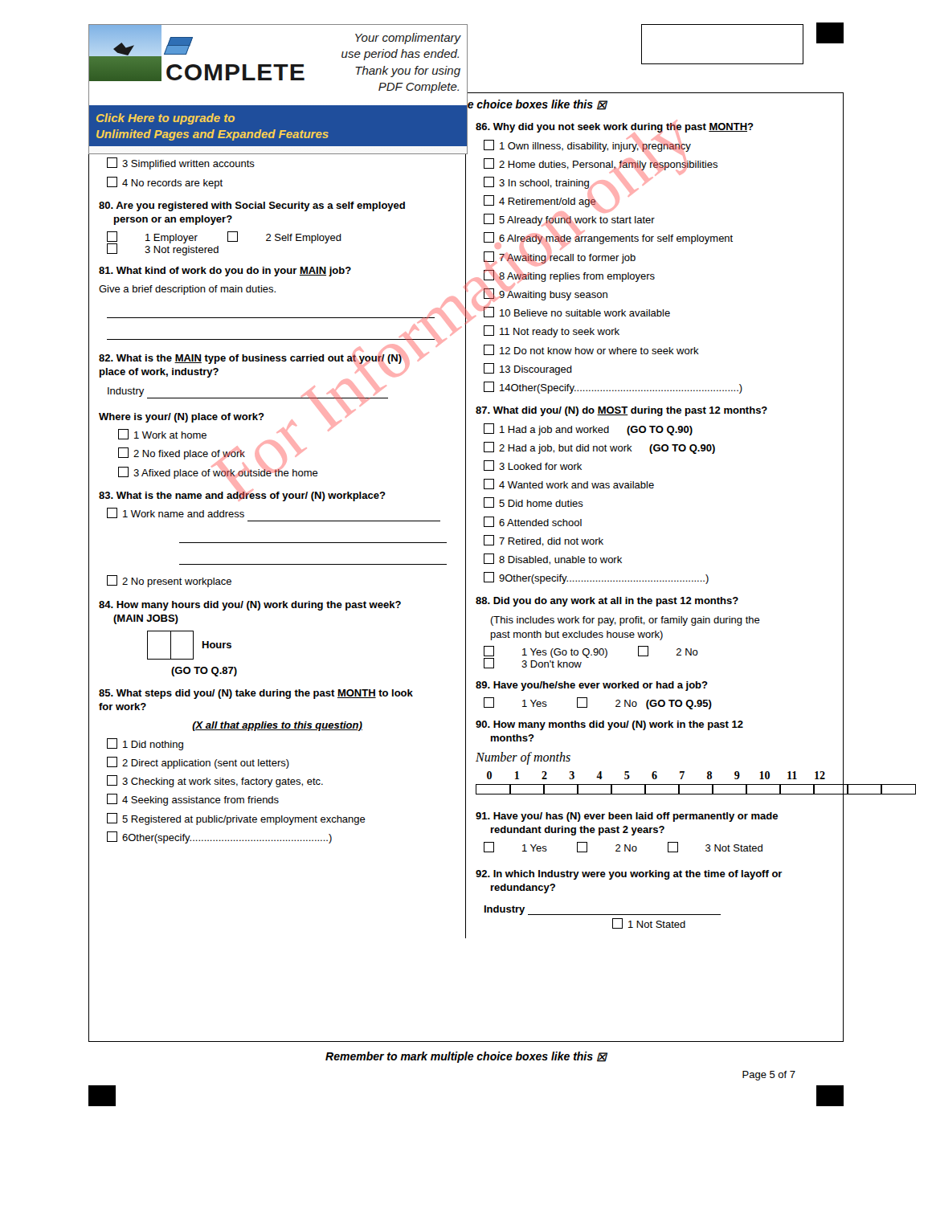COMPLETE
Your complimentary
use period has ended.
Thank you for using
PDF Complete.
Click Here to upgrade to
Unlimited Pages and Expanded Features
For Information only
Remember to mark multiple choice boxes like this ☒
1 Complete set of records/accounts
2 Informal records of orders, sales, purchases
3 Simplified written accounts
4 No records are kept
80. Are you registered with Social Security as a self employed
person or an employer?
1 Employer 2 Self Employed 3 Not registered
81. What kind of work do you do in your MAIN job?
Give a brief description of main duties.
82. What is the MAIN type of business carried out at your/ (N)
place of work, industry?
Industry
Where is your/ (N) place of work?
1 Work at home
2 No fixed place of work
3 Afixed place of work outside the home
83. What is the name and address of your/ (N) workplace?
1 Work name and address
2 No present workplace
84. How many hours did you/ (N) work during the past week?
(MAIN JOBS)
Hours
(GO TO Q.87)
85. What steps did you/ (N) take during the past MONTH to look
for work?
(X all that applies to this question)
1 Did nothing
2 Direct application (sent out letters)
3 Checking at work sites, factory gates, etc.
4 Seeking assistance from friends
5 Registered at public/private employment exchange
6Other(specify................................................)
86. Why did you not seek work during the past MONTH?
1 Own illness, disability, injury, pregnancy
2 Home duties, Personal, family responsibilities
3 In school, training
4 Retirement/old age
5 Already found work to start later
6 Already made arrangements for self employment
7 Awaiting recall to former job
8 Awaiting replies from employers
9 Awaiting busy season
10 Believe no suitable work available
11 Not ready to seek work
12 Do not know how or where to seek work
13 Discouraged
14Other(Specify.........................................................)
87. What did you/ (N) do MOST during the past 12 months?
1 Had a job and worked (GO TO Q.90)
2 Had a job, but did not work (GO TO Q.90)
3 Looked for work
4 Wanted work and was available
5 Did home duties
6 Attended school
7 Retired, did not work
8 Disabled, unable to work
9Other(specify................................................)
88. Did you do any work at all in the past 12 months?
(This includes work for pay, profit, or family gain during the
past month but excludes house work)
1 Yes (Go to Q.90) 2 No 3 Don't know
89. Have you/he/she ever worked or had a job?
1 Yes 2 No (GO TO Q.95)
90. How many months did you/ (N) work in the past 12
months?
Number of months
012345 6789101112
91. Have you/ has (N) ever been laid off permanently or made
redundant during the past 2 years?
1 Yes 2 No 3 Not Stated
92. In which Industry were you working at the time of layoff or
redundancy?
Industry
1 Not Stated
Remember to mark multiple choice boxes like this ☒
Page 5 of 7